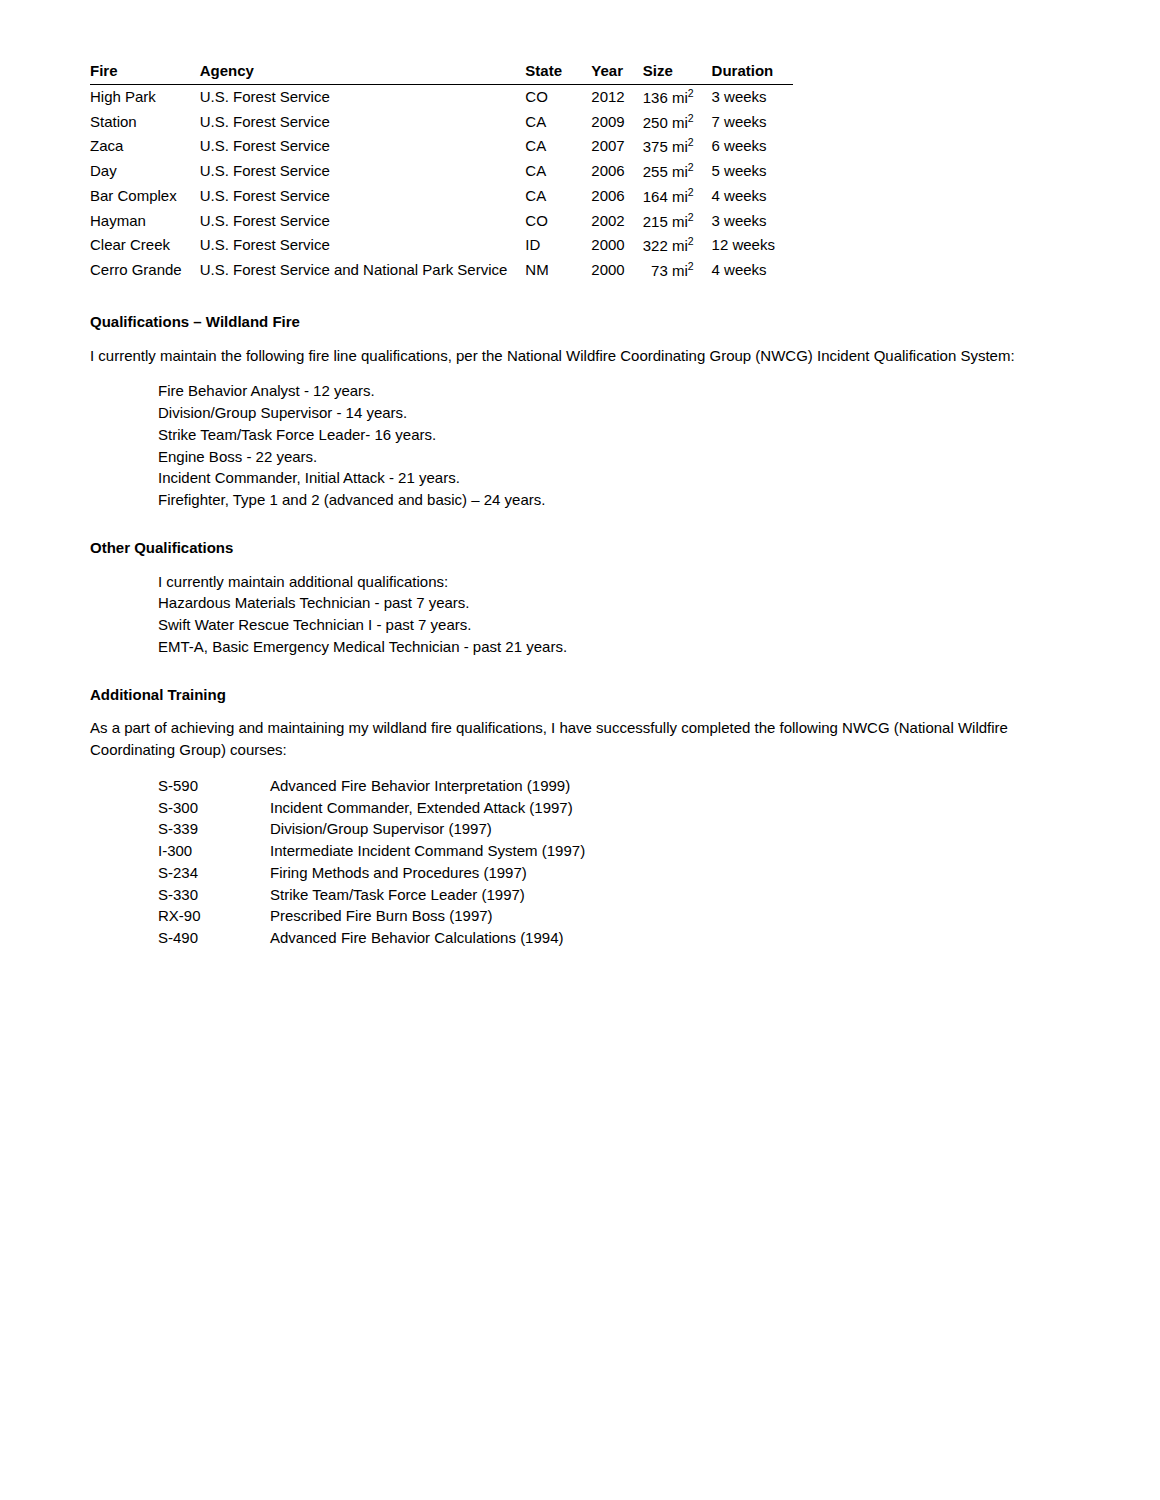| Fire | Agency | State | Year | Size | Duration |
| --- | --- | --- | --- | --- | --- |
| High Park | U.S. Forest Service | CO | 2012 | 136 mi 2 | 3 weeks |
| Station | U.S. Forest Service | CA | 2009 | 250 mi 2 | 7 weeks |
| Zaca | U.S. Forest Service | CA | 2007 | 375 mi 2 | 6 weeks |
| Day | U.S. Forest Service | CA | 2006 | 255 mi 2 | 5 weeks |
| Bar Complex | U.S. Forest Service | CA | 2006 | 164 mi 2 | 4 weeks |
| Hayman | U.S. Forest Service | CO | 2002 | 215 mi 2 | 3 weeks |
| Clear Creek | U.S. Forest Service | ID | 2000 | 322 mi 2 | 12 weeks |
| Cerro Grande | U.S. Forest Service and National Park Service | NM | 2000 | 73 mi 2 | 4 weeks |
Qualifications – Wildland Fire
I currently maintain the following fire line qualifications, per the National Wildfire Coordinating Group (NWCG) Incident Qualification System:
Fire Behavior Analyst - 12 years.
Division/Group Supervisor - 14 years.
Strike Team/Task Force Leader- 16 years.
Engine Boss - 22 years.
Incident Commander, Initial Attack - 21 years.
Firefighter, Type 1 and 2 (advanced and basic) – 24 years.
Other Qualifications
I currently maintain additional qualifications:
Hazardous Materials Technician - past 7 years.
Swift Water Rescue Technician I - past 7 years.
EMT-A, Basic Emergency Medical Technician - past 21 years.
Additional Training
As a part of achieving and maintaining my wildland fire qualifications, I have successfully completed the following NWCG (National Wildfire Coordinating Group) courses:
| S-590 | Advanced Fire Behavior Interpretation (1999) |
| S-300 | Incident Commander, Extended Attack (1997) |
| S-339 | Division/Group Supervisor (1997) |
| I-300 | Intermediate Incident Command System (1997) |
| S-234 | Firing Methods and Procedures (1997) |
| S-330 | Strike Team/Task Force Leader (1997) |
| RX-90 | Prescribed Fire Burn Boss (1997) |
| S-490 | Advanced Fire Behavior Calculations (1994) |